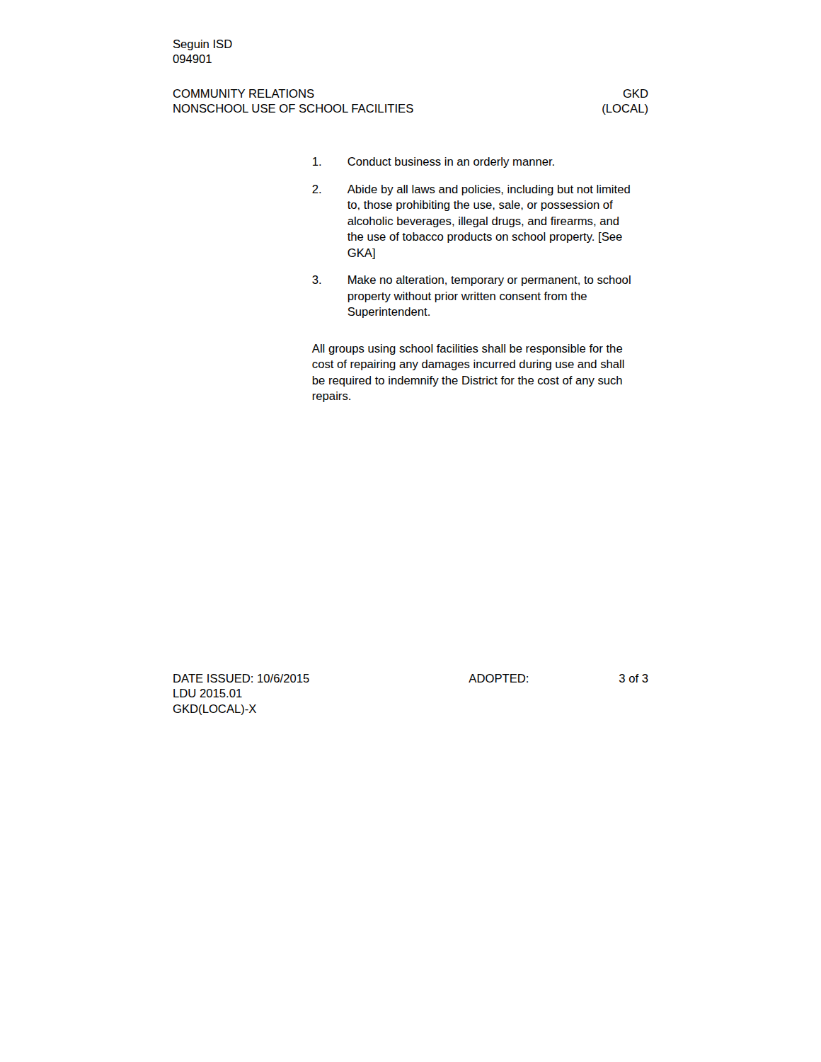Seguin ISD
094901
| COMMUNITY RELATIONS | GKD |
| NONSCHOOL USE OF SCHOOL FACILITIES | (LOCAL) |
1. Conduct business in an orderly manner.
2. Abide by all laws and policies, including but not limited to, those prohibiting the use, sale, or possession of alcoholic beverages, illegal drugs, and firearms, and the use of tobacco products on school property. [See GKA]
3. Make no alteration, temporary or permanent, to school property without prior written consent from the Superintendent.
All groups using school facilities shall be responsible for the cost of repairing any damages incurred during use and shall be required to indemnify the District for the cost of any such repairs.
| DATE ISSUED: 10/6/2015 | ADOPTED: | 3 of 3 |
| LDU 2015.01 | | |
| GKD(LOCAL)-X | | |